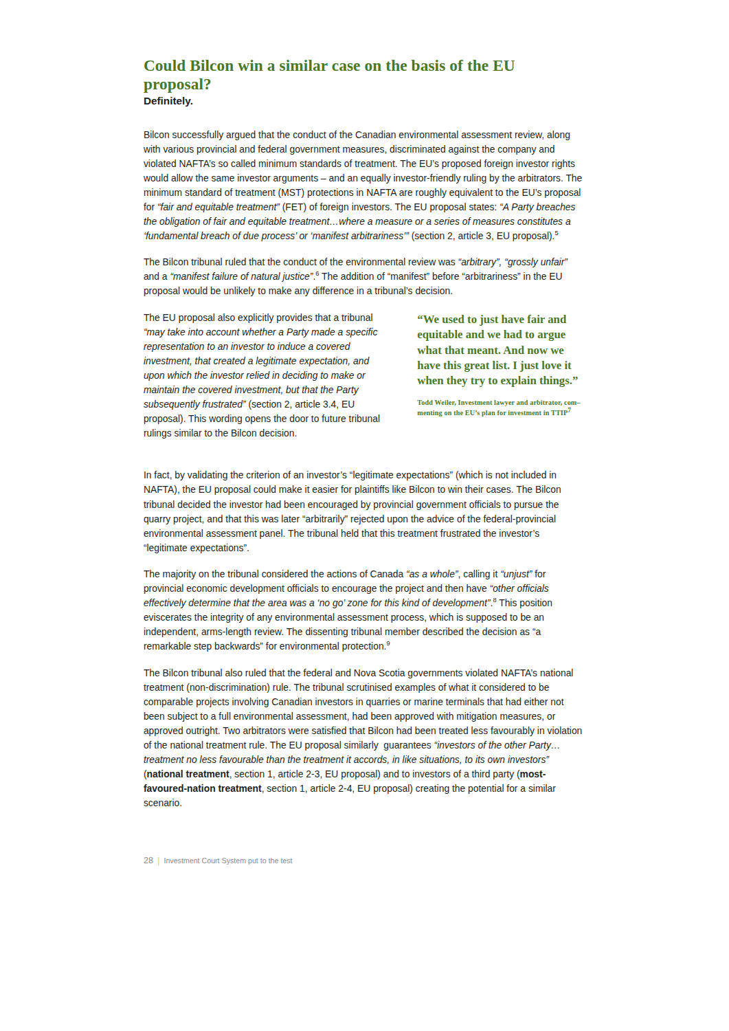Could Bilcon win a similar case on the basis of the EU proposal?
Definitely.
Bilcon successfully argued that the conduct of the Canadian environmental assessment review, along with various provincial and federal government measures, discriminated against the company and violated NAFTA’s so called minimum standards of treatment. The EU’s proposed foreign investor rights would allow the same investor arguments – and an equally investor-friendly ruling by the arbitrators. The minimum standard of treatment (MST) protections in NAFTA are roughly equivalent to the EU’s proposal for “fair and equitable treatment” (FET) of foreign investors. The EU proposal states: “A Party breaches the obligation of fair and equitable treatment…where a measure or a series of measures constitutes a ‘fundamental breach of due process’ or ‘manifest arbitrariness’” (section 2, article 3, EU proposal).5
The Bilcon tribunal ruled that the conduct of the environmental review was “arbitrary”, “grossly unfair” and a “manifest failure of natural justice”.6 The addition of “manifest” before “arbitrariness” in the EU proposal would be unlikely to make any difference in a tribunal’s decision.
“We used to just have fair and equitable and we had to argue what that meant. And now we have this great list. I just love it when they try to explain things.”
Todd Weiler, Investment lawyer and arbitrator, com–
menting on the EU’s plan for investment in TTIP7
The EU proposal also explicitly provides that a tribunal “may take into account whether a Party made a specific representation to an investor to induce a covered investment, that created a legitimate expectation, and upon which the investor relied in deciding to make or maintain the covered investment, but that the Party subsequently frustrated” (section 2, article 3.4, EU proposal). This wording opens the door to future tribunal rulings similar to the Bilcon decision.
In fact, by validating the criterion of an investor’s “legitimate expectations” (which is not included in NAFTA), the EU proposal could make it easier for plaintiffs like Bilcon to win their cases. The Bilcon tribunal decided the investor had been encouraged by provincial government officials to pursue the quarry project, and that this was later “arbitrarily” rejected upon the advice of the federal-provincial environmental assessment panel. The tribunal held that this treatment frustrated the investor’s “legitimate expectations”.
The majority on the tribunal considered the actions of Canada “as a whole”, calling it “unjust” for provincial economic development officials to encourage the project and then have “other officials effectively determine that the area was a ‘no go’ zone for this kind of development”.8 This position eviscerates the integrity of any environmental assessment process, which is supposed to be an independent, arms-length review. The dissenting tribunal member described the decision as “a remarkable step backwards” for environmental protection.9
The Bilcon tribunal also ruled that the federal and Nova Scotia governments violated NAFTA’s national treatment (non-discrimination) rule. The tribunal scrutinised examples of what it considered to be comparable projects involving Canadian investors in quarries or marine terminals that had either not been subject to a full environmental assessment, had been approved with mitigation measures, or approved outright. Two arbitrators were satisfied that Bilcon had been treated less favourably in violation of the national treatment rule. The EU proposal similarly guarantees “investors of the other Party… treatment no less favourable than the treatment it accords, in like situations, to its own investors” (national treatment, section 1, article 2-3, EU proposal) and to investors of a third party (most-favoured-nation treatment, section 1, article 2-4, EU proposal) creating the potential for a similar scenario.
28 | Investment Court System put to the test